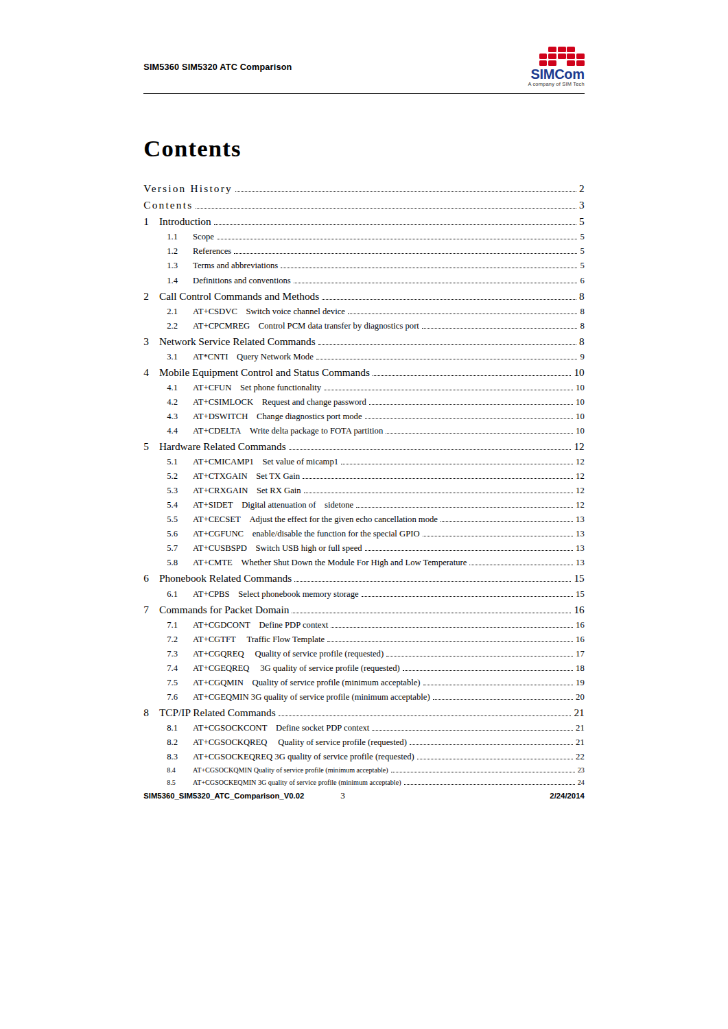SIM5360 SIM5320 ATC Comparison
SIM Com
A company of SIM Tech
Contents
Version History 2
Contents 3
1 Introduction 5
1.1 Scope 5
1.2 References 5
1.3 Terms and abbreviations 5
1.4 Definitions and conventions 6
2 Call Control Commands and Methods 8
2.1 AT+CSDVC Switch voice channel device 8
2.2 AT+CPCMREG Control PCM data transfer by diagnostics port 8
3 Network Service Related Commands 8
3.1 AT*CNTI Query Network Mode 9
4 Mobile Equipment Control and Status Commands 10
4.1 AT+CFUN Set phone functionality 10
4.2 AT+CSIMLOCK Request and change password 10
4.3 AT+DSWITCH Change diagnostics port mode 10
4.4 AT+CDELTA Write delta package to FOTA partition 10
5 Hardware Related Commands 12
5.1 AT+CMICAMP1 Set value of micamp1 12
5.2 AT+CTXGAIN Set TX Gain 12
5.3 AT+CRXGAIN Set RX Gain 12
5.4 AT+SIDET Digital attenuation of sidetone 12
5.5 AT+CECSET Adjust the effect for the given echo cancellation mode 13
5.6 AT+CGFUNC enable/disable the function for the special GPIO 13
5.7 AT+CUSBSPD Switch USB high or full speed 13
5.8 AT+CMTE Whether Shut Down the Module For High and Low Temperature 13
6 Phonebook Related Commands 15
6.1 AT+CPBS Select phonebook memory storage 15
7 Commands for Packet Domain 16
7.1 AT+CGDCONT Define PDP context 16
7.2 AT+CGTFT Traffic Flow Template 16
7.3 AT+CGQREQ Quality of service profile (requested) 17
7.4 AT+CGEQREQ 3G quality of service profile (requested) 18
7.5 AT+CGQMIN Quality of service profile (minimum acceptable) 19
7.6 AT+CGEQMIN 3G quality of service profile (minimum acceptable) 20
8 TCP/IP Related Commands 21
8.1 AT+CGSOCKCONT Define socket PDP context 21
8.2 AT+CGSOCKQREQ Quality of service profile (requested) 21
8.3 AT+CGSOCKEQREQ 3G quality of service profile (requested) 22
8.4 AT+CGSOCKQMIN Quality of service profile (minimum acceptable) 23
8.5 AT+CGSOCKEQMIN 3G quality of service profile (minimum acceptable) 24
SIM5360_SIM5320_ATC_Comparison_V0.02
3
2/24/2014